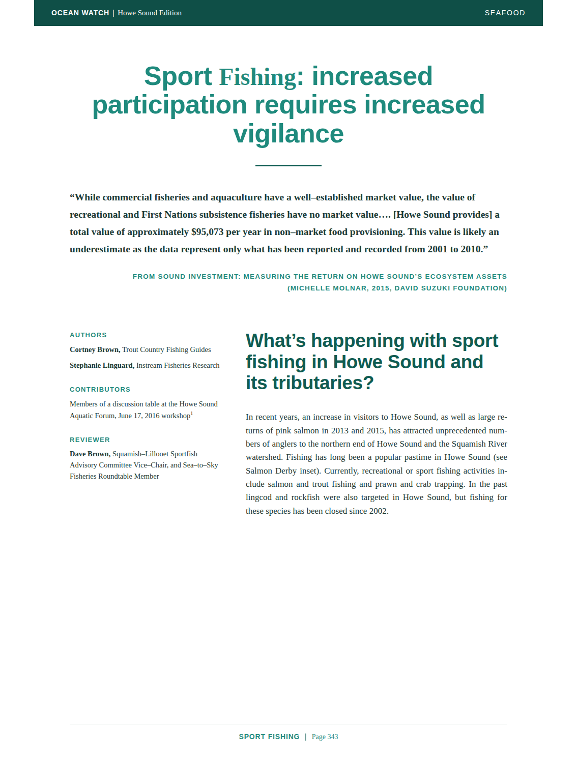OCEAN WATCH|Howe Sound Edition
SEAFOOD
Sport Fishing: increased participation requires increased vigilance
“While commercial fisheries and aquaculture have a well–established market value, the value of recreational and First Nations subsistence fisheries have no market value…. [Howe Sound provides] a total value of approximately $95,073 per year in non–market food provisioning. This value is likely an underestimate as the data represent only what has been reported and recorded from 2001 to 2010.”
From Sound Investment: Measuring the Return on Howe Sound’s Ecosystem Assets
(Michelle Molnar, 2015, David Suzuki Foundation)
Authors
Cortney Brown, Trout Country Fishing Guides
Stephanie Linguard, Instream Fisheries Research
Contributors
Members of a discussion table at the Howe Sound Aquatic Forum, June 17, 2016 workshop1
Reviewer
Dave Brown, Squamish–Lillooet Sportfish Advisory Committee Vice–Chair, and Sea–to–Sky Fisheries Roundtable Member
What’s happening with sport fishing in Howe Sound and its tributaries?
In recent years, an increase in visitors to Howe Sound, as well as large returns of pink salmon in 2013 and 2015, has attracted unprecedented numbers of anglers to the northern end of Howe Sound and the Squamish River watershed. Fishing has long been a popular pastime in Howe Sound (see Salmon Derby inset). Currently, recreational or sport fishing activities include salmon and trout fishing and prawn and crab trapping. In the past lingcod and rockfish were also targeted in Howe Sound, but fishing for these species has been closed since 2002.
SPORT FISHING | Page 343